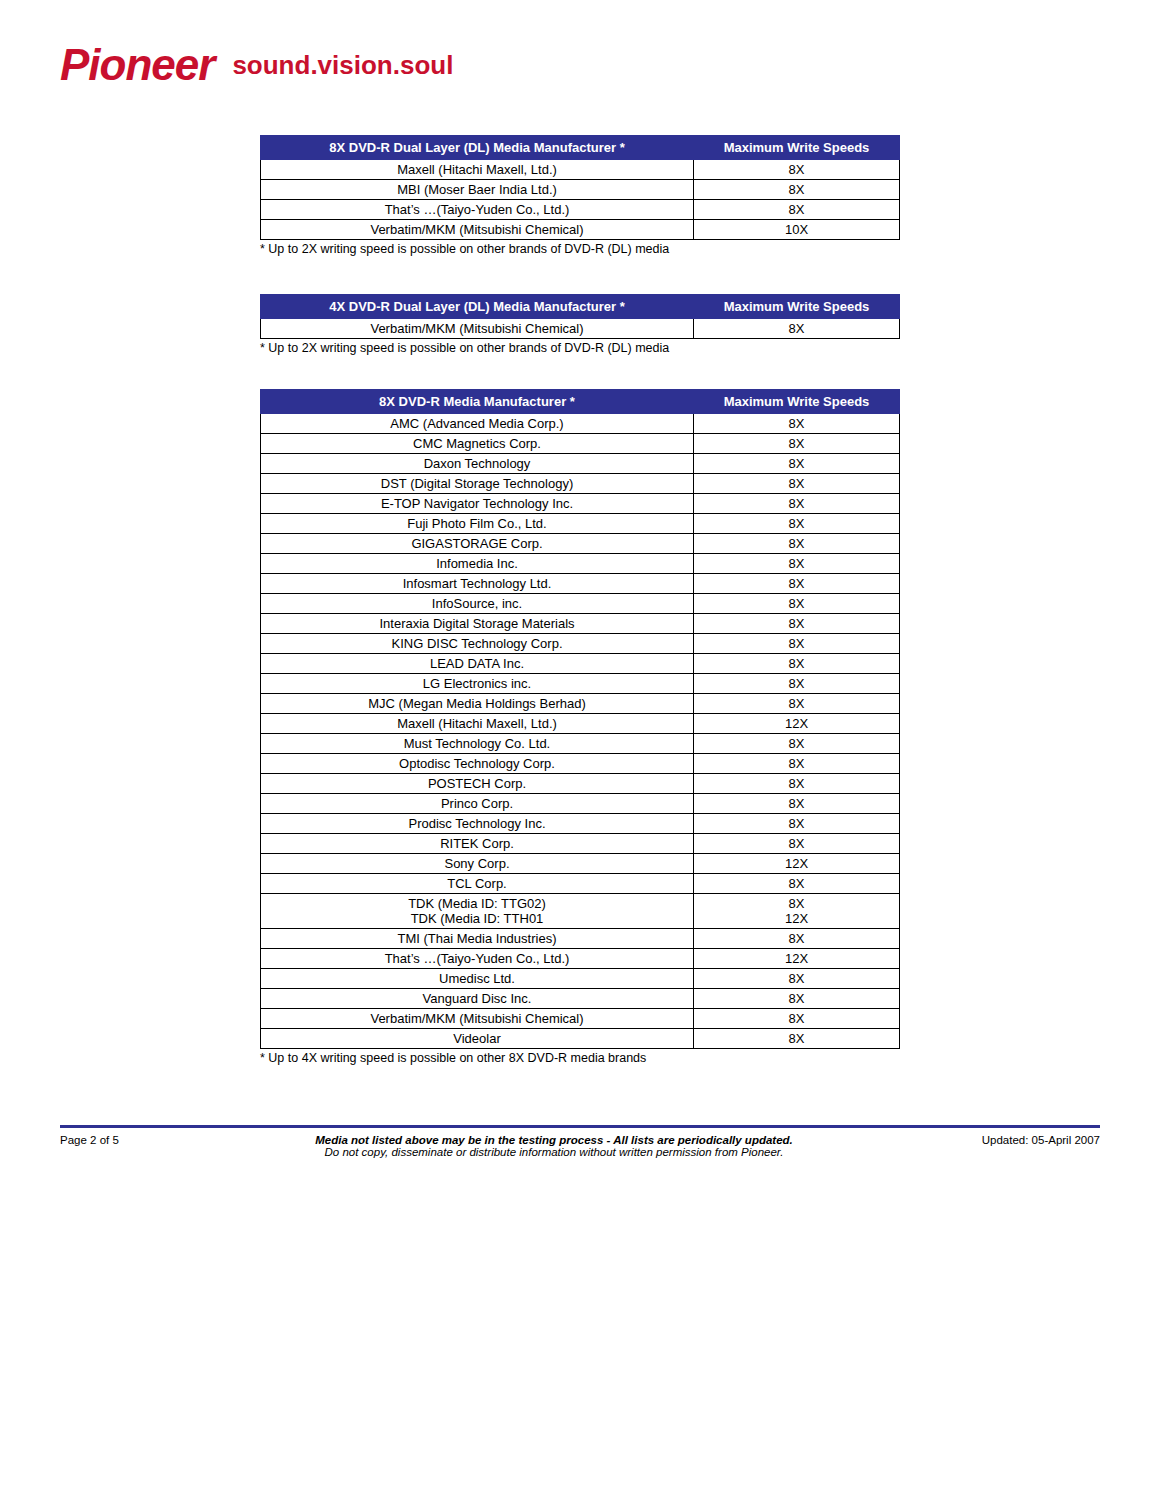Pioneer
sound.vision.soul
| 8X DVD-R Dual Layer (DL) Media Manufacturer * | Maximum Write Speeds |
| --- | --- |
| Maxell (Hitachi Maxell, Ltd.) | 8X |
| MBI (Moser Baer India Ltd.) | 8X |
| That’s …(Taiyo-Yuden Co., Ltd.) | 8X |
| Verbatim/MKM (Mitsubishi Chemical) | 10X |
* Up to 2X writing speed is possible on other brands of DVD-R (DL) media
| 4X DVD-R Dual Layer (DL) Media Manufacturer * | Maximum Write Speeds |
| --- | --- |
| Verbatim/MKM (Mitsubishi Chemical) | 8X |
* Up to 2X writing speed is possible on other brands of DVD-R (DL) media
| 8X DVD-R Media Manufacturer * | Maximum Write Speeds |
| --- | --- |
| AMC (Advanced Media Corp.) | 8X |
| CMC Magnetics Corp. | 8X |
| Daxon Technology | 8X |
| DST (Digital Storage Technology) | 8X |
| E-TOP Navigator Technology Inc. | 8X |
| Fuji Photo Film Co., Ltd. | 8X |
| GIGASTORAGE Corp. | 8X |
| Infomedia Inc. | 8X |
| Infosmart Technology Ltd. | 8X |
| InfoSource, inc. | 8X |
| Interaxia Digital Storage Materials | 8X |
| KING DISC Technology Corp. | 8X |
| LEAD DATA Inc. | 8X |
| LG Electronics inc. | 8X |
| MJC (Megan Media Holdings Berhad) | 8X |
| Maxell (Hitachi Maxell, Ltd.) | 12X |
| Must Technology Co. Ltd. | 8X |
| Optodisc Technology Corp. | 8X |
| POSTECH Corp. | 8X |
| Princo Corp. | 8X |
| Prodisc Technology Inc. | 8X |
| RITEK Corp. | 8X |
| Sony Corp. | 12X |
| TCL Corp. | 8X |
| TDK (Media ID: TTG02) TDK (Media ID: TTH01 | 8X 12X |
| TMI (Thai Media Industries) | 8X |
| That’s …(Taiyo-Yuden Co., Ltd.) | 12X |
| Umedisc Ltd. | 8X |
| Vanguard Disc Inc. | 8X |
| Verbatim/MKM (Mitsubishi Chemical) | 8X |
| Videolar | 8X |
* Up to 4X writing speed is possible on other 8X DVD-R media brands
Page 2 of 5
Media not listed above may be in the testing process - All lists are periodically updated.
Do not copy, disseminate or distribute information without written permission from Pioneer.
Updated: 05-April 2007